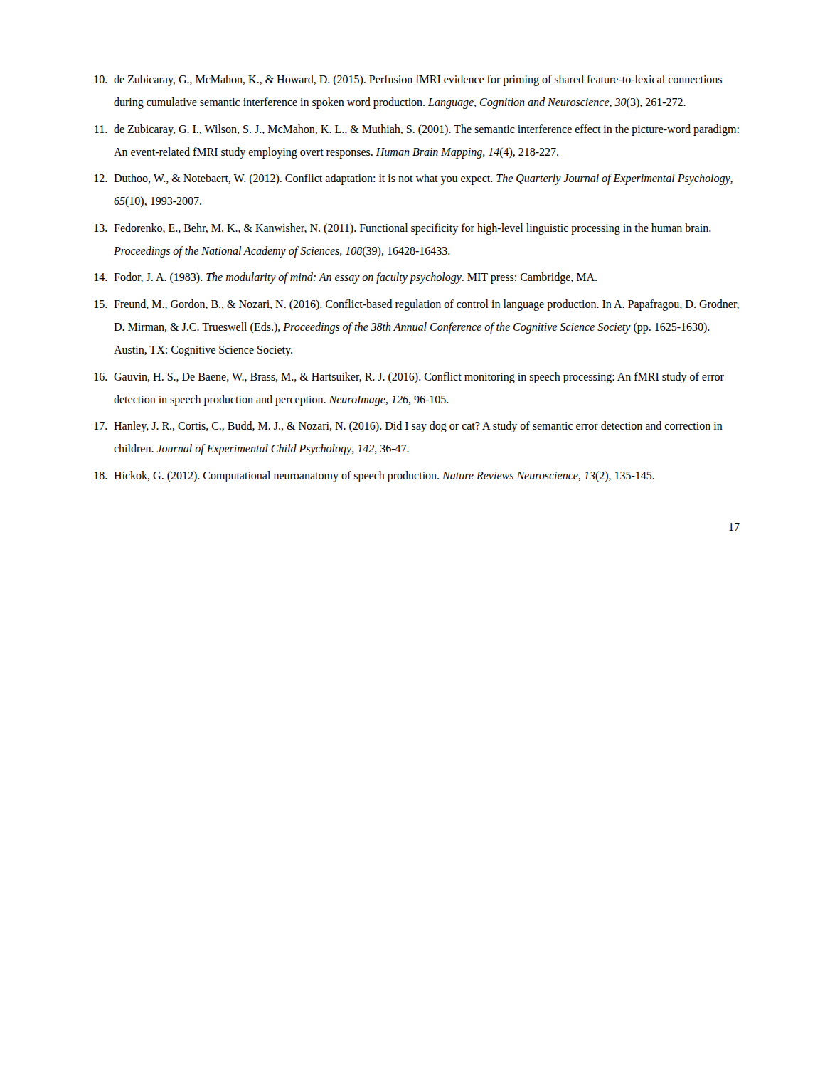de Zubicaray, G., McMahon, K., & Howard, D. (2015). Perfusion fMRI evidence for priming of shared feature-to-lexical connections during cumulative semantic interference in spoken word production. Language, Cognition and Neuroscience, 30(3), 261-272.
de Zubicaray, G. I., Wilson, S. J., McMahon, K. L., & Muthiah, S. (2001). The semantic interference effect in the picture‑word paradigm: An event‑related fMRI study employing overt responses. Human Brain Mapping, 14(4), 218-227.
Duthoo, W., & Notebaert, W. (2012). Conflict adaptation: it is not what you expect. The Quarterly Journal of Experimental Psychology, 65(10), 1993-2007.
Fedorenko, E., Behr, M. K., & Kanwisher, N. (2011). Functional specificity for high-level linguistic processing in the human brain. Proceedings of the National Academy of Sciences, 108(39), 16428-16433.
Fodor, J. A. (1983). The modularity of mind: An essay on faculty psychology. MIT press: Cambridge, MA.
Freund, M., Gordon, B., & Nozari, N. (2016). Conflict-based regulation of control in language production. In A. Papafragou, D. Grodner, D. Mirman, & J.C. Trueswell (Eds.), Proceedings of the 38th Annual Conference of the Cognitive Science Society (pp. 1625-1630). Austin, TX: Cognitive Science Society.
Gauvin, H. S., De Baene, W., Brass, M., & Hartsuiker, R. J. (2016). Conflict monitoring in speech processing: An fMRI study of error detection in speech production and perception. NeuroImage, 126, 96-105.
Hanley, J. R., Cortis, C., Budd, M. J., & Nozari, N. (2016). Did I say dog or cat? A study of semantic error detection and correction in children. Journal of Experimental Child Psychology, 142, 36-47.
Hickok, G. (2012). Computational neuroanatomy of speech production. Nature Reviews Neuroscience, 13(2), 135-145.
17